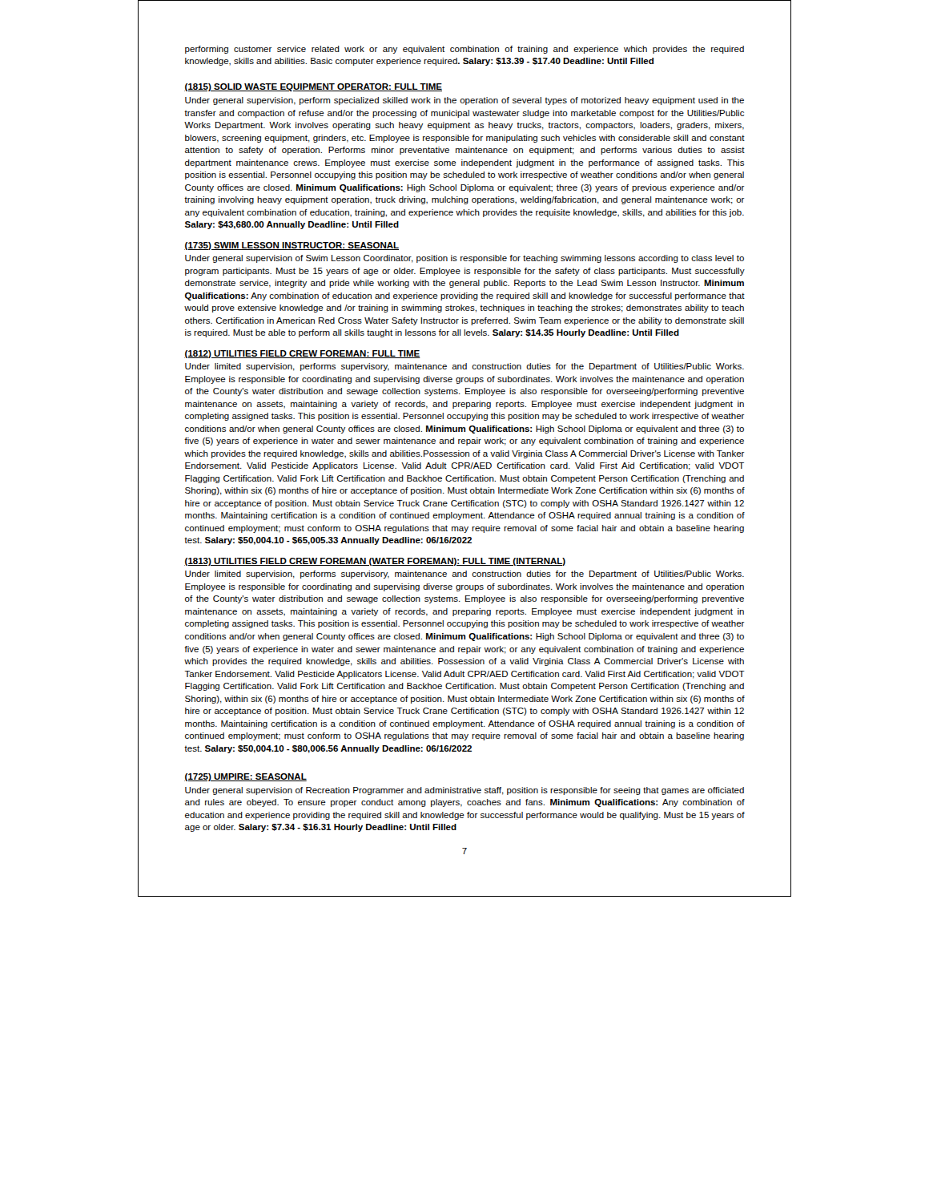performing customer service related work or any equivalent combination of training and experience which provides the required knowledge, skills and abilities. Basic computer experience required. Salary: $13.39 - $17.40 Deadline: Until Filled
(1815) SOLID WASTE EQUIPMENT OPERATOR: FULL TIME
Under general supervision, perform specialized skilled work in the operation of several types of motorized heavy equipment used in the transfer and compaction of refuse and/or the processing of municipal wastewater sludge into marketable compost for the Utilities/Public Works Department. Work involves operating such heavy equipment as heavy trucks, tractors, compactors, loaders, graders, mixers, blowers, screening equipment, grinders, etc. Employee is responsible for manipulating such vehicles with considerable skill and constant attention to safety of operation. Performs minor preventative maintenance on equipment; and performs various duties to assist department maintenance crews. Employee must exercise some independent judgment in the performance of assigned tasks. This position is essential. Personnel occupying this position may be scheduled to work irrespective of weather conditions and/or when general County offices are closed. Minimum Qualifications: High School Diploma or equivalent; three (3) years of previous experience and/or training involving heavy equipment operation, truck driving, mulching operations, welding/fabrication, and general maintenance work; or any equivalent combination of education, training, and experience which provides the requisite knowledge, skills, and abilities for this job. Salary: $43,680.00 Annually Deadline: Until Filled
(1735) SWIM LESSON INSTRUCTOR: SEASONAL
Under general supervision of Swim Lesson Coordinator, position is responsible for teaching swimming lessons according to class level to program participants. Must be 15 years of age or older. Employee is responsible for the safety of class participants. Must successfully demonstrate service, integrity and pride while working with the general public. Reports to the Lead Swim Lesson Instructor. Minimum Qualifications: Any combination of education and experience providing the required skill and knowledge for successful performance that would prove extensive knowledge and /or training in swimming strokes, techniques in teaching the strokes; demonstrates ability to teach others. Certification in American Red Cross Water Safety Instructor is preferred. Swim Team experience or the ability to demonstrate skill is required. Must be able to perform all skills taught in lessons for all levels. Salary: $14.35 Hourly Deadline: Until Filled
(1812) UTILITIES FIELD CREW FOREMAN: FULL TIME
Under limited supervision, performs supervisory, maintenance and construction duties for the Department of Utilities/Public Works. Employee is responsible for coordinating and supervising diverse groups of subordinates. Work involves the maintenance and operation of the County's water distribution and sewage collection systems. Employee is also responsible for overseeing/performing preventive maintenance on assets, maintaining a variety of records, and preparing reports. Employee must exercise independent judgment in completing assigned tasks. This position is essential. Personnel occupying this position may be scheduled to work irrespective of weather conditions and/or when general County offices are closed. Minimum Qualifications: High School Diploma or equivalent and three (3) to five (5) years of experience in water and sewer maintenance and repair work; or any equivalent combination of training and experience which provides the required knowledge, skills and abilities.Possession of a valid Virginia Class A Commercial Driver's License with Tanker Endorsement. Valid Pesticide Applicators License. Valid Adult CPR/AED Certification card. Valid First Aid Certification; valid VDOT Flagging Certification. Valid Fork Lift Certification and Backhoe Certification. Must obtain Competent Person Certification (Trenching and Shoring), within six (6) months of hire or acceptance of position. Must obtain Intermediate Work Zone Certification within six (6) months of hire or acceptance of position. Must obtain Service Truck Crane Certification (STC) to comply with OSHA Standard 1926.1427 within 12 months. Maintaining certification is a condition of continued employment. Attendance of OSHA required annual training is a condition of continued employment; must conform to OSHA regulations that may require removal of some facial hair and obtain a baseline hearing test. Salary: $50,004.10 - $65,005.33 Annually Deadline: 06/16/2022
(1813) UTILITIES FIELD CREW FOREMAN (WATER FOREMAN): FULL TIME (INTERNAL)
Under limited supervision, performs supervisory, maintenance and construction duties for the Department of Utilities/Public Works. Employee is responsible for coordinating and supervising diverse groups of subordinates. Work involves the maintenance and operation of the County's water distribution and sewage collection systems. Employee is also responsible for overseeing/performing preventive maintenance on assets, maintaining a variety of records, and preparing reports. Employee must exercise independent judgment in completing assigned tasks. This position is essential. Personnel occupying this position may be scheduled to work irrespective of weather conditions and/or when general County offices are closed. Minimum Qualifications: High School Diploma or equivalent and three (3) to five (5) years of experience in water and sewer maintenance and repair work; or any equivalent combination of training and experience which provides the required knowledge, skills and abilities. Possession of a valid Virginia Class A Commercial Driver's License with Tanker Endorsement. Valid Pesticide Applicators License. Valid Adult CPR/AED Certification card. Valid First Aid Certification; valid VDOT Flagging Certification. Valid Fork Lift Certification and Backhoe Certification. Must obtain Competent Person Certification (Trenching and Shoring), within six (6) months of hire or acceptance of position. Must obtain Intermediate Work Zone Certification within six (6) months of hire or acceptance of position. Must obtain Service Truck Crane Certification (STC) to comply with OSHA Standard 1926.1427 within 12 months. Maintaining certification is a condition of continued employment. Attendance of OSHA required annual training is a condition of continued employment; must conform to OSHA regulations that may require removal of some facial hair and obtain a baseline hearing test. Salary: $50,004.10 - $80,006.56 Annually Deadline: 06/16/2022
(1725) UMPIRE: SEASONAL
Under general supervision of Recreation Programmer and administrative staff, position is responsible for seeing that games are officiated and rules are obeyed. To ensure proper conduct among players, coaches and fans. Minimum Qualifications: Any combination of education and experience providing the required skill and knowledge for successful performance would be qualifying. Must be 15 years of age or older. Salary: $7.34 - $16.31 Hourly Deadline: Until Filled
7